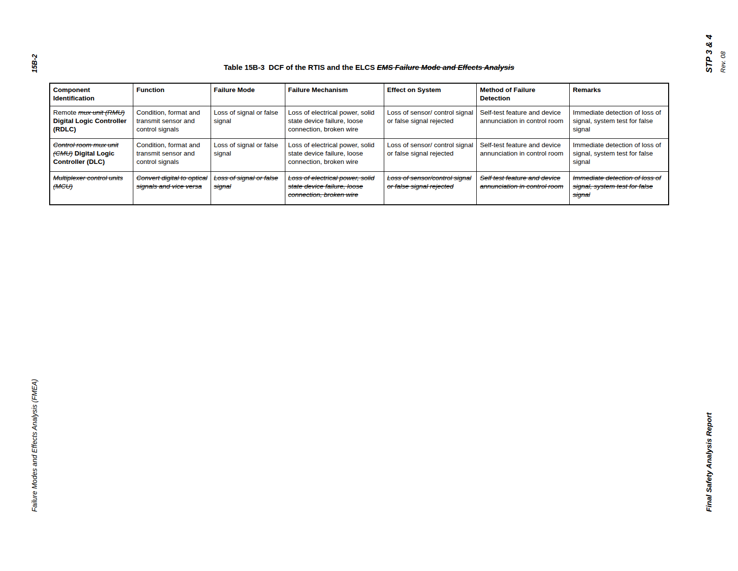15B-2
Failure Modes and Effects Analysis (FMEA)
STP 3 & 4
Rev. 08
Final Safety Analysis Report
Table 15B-3 DCF of the RTIS and the ELCS EMS Failure Mode and Effects Analysis
| Component Identification | Function | Failure Mode | Failure Mechanism | Effect on System | Method of Failure Detection | Remarks |
| --- | --- | --- | --- | --- | --- | --- |
| Remote mux unit (RMU) Digital Logic Controller (RDLC) | Condition, format and transmit sensor and control signals | Loss of signal or false signal | Loss of electrical power, solid state device failure, loose connection, broken wire | Loss of sensor/ control signal or false signal rejected | Self-test feature and device annunciation in control room | Immediate detection of loss of signal, system test for false signal |
| Control room mux unit (CMU) Digital Logic Controller (DLC) | Condition, format and transmit sensor and control signals | Loss of signal or false signal | Loss of electrical power, solid state device failure, loose connection, broken wire | Loss of sensor/ control signal or false signal rejected | Self-test feature and device annunciation in control room | Immediate detection of loss of signal, system test for false signal |
| Multiplexer control units (MCU) | Convert digital to optical signals and vice versa | Loss of signal or false signal | Loss of electrical power, solid state device failure, loose connection, broken wire | Loss of sensor/control signal or false signal rejected | Self test feature and device annunciation in control room | Immediate detection of loss of signal, system test for false signal |